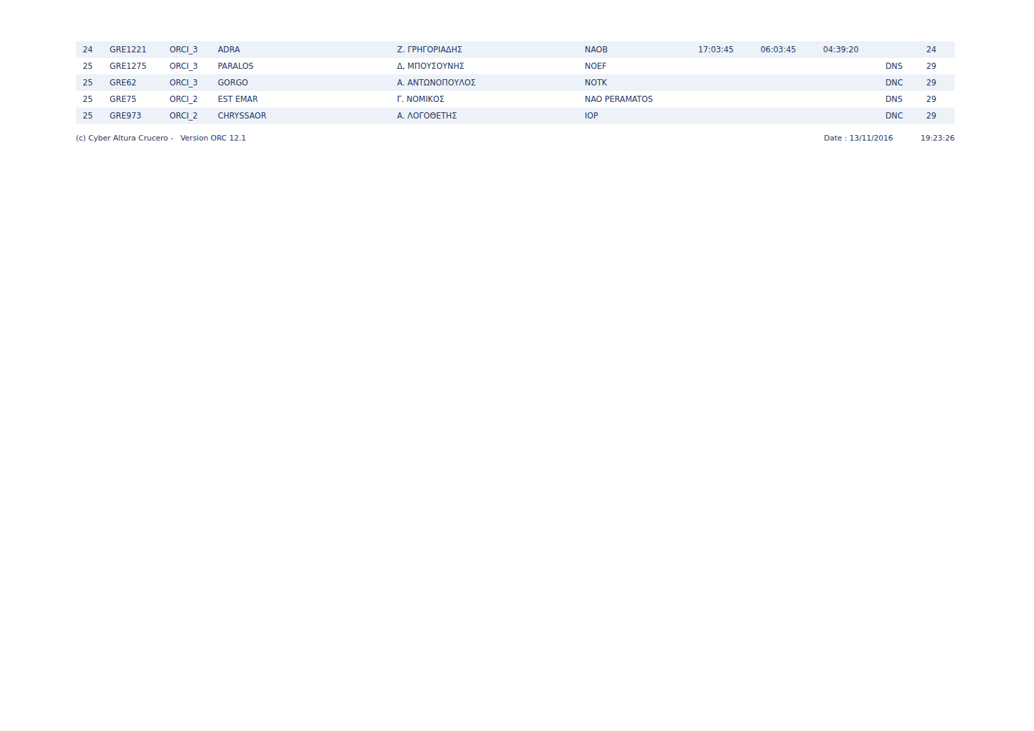| 24 | GRE1221 | ORCI_3 | ADRA | Ζ. ΓΡΗΓΟΡΙΑΔΗΣ | NAOB | 17:03:45 | 06:03:45 | 04:39:20 | | 24 |
| 25 | GRE1275 | ORCI_3 | PARALOS | Δ, ΜΠΟΥΣΟΥΝΗΣ | NOEF | | | | DNS | 29 |
| 25 | GRE62 | ORCI_3 | GORGO | Α. ΑΝΤΩΝΟΠΟΥΛΟΣ | NOTK | | | | DNC | 29 |
| 25 | GRE75 | ORCI_2 | EST EMAR | Γ. ΝΟΜΙΚΟΣ | NAO PERAMATOS | | | | DNS | 29 |
| 25 | GRE973 | ORCI_2 | CHRYSSAOR | Α. ΛΟΓΟΘΕΤΗΣ | IOP | | | | DNC | 29 |
(c) Cyber Altura Crucero - Version ORC 12.1
Date : 13/11/201619:23:26